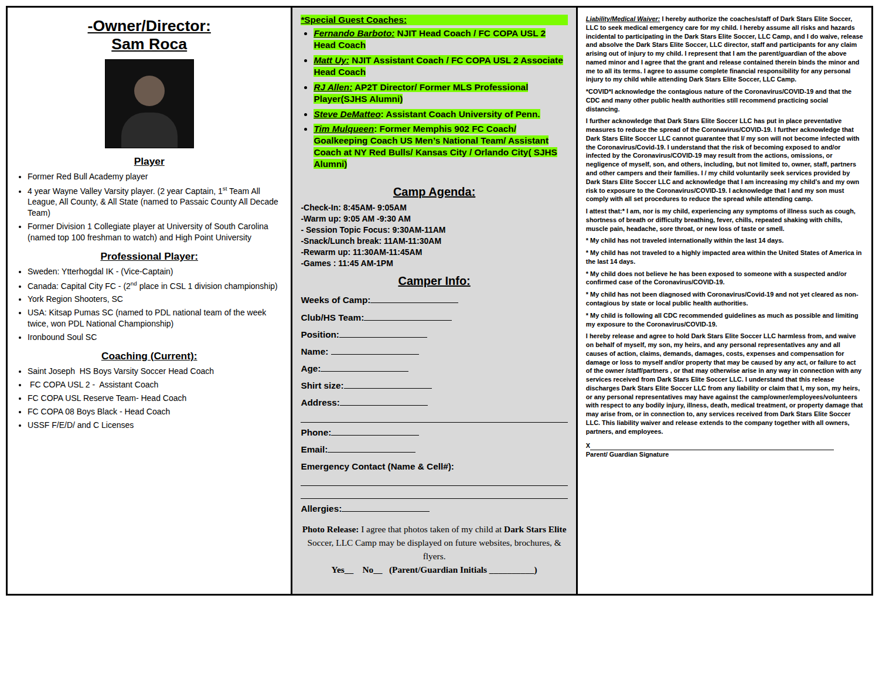-Owner/Director: Sam Roca
Player
Former Red Bull Academy player
4 year Wayne Valley Varsity player. (2 year Captain, 1st Team All League, All County, & All State (named to Passaic County All Decade Team)
Former Division 1 Collegiate player at University of South Carolina (named top 100 freshman to watch) and High Point University
Professional Player:
Sweden: Ytterhogdal IK - (Vice-Captain)
Canada: Capital City FC - (2nd place in CSL 1 division championship)
York Region Shooters, SC
USA: Kitsap Pumas SC (named to PDL national team of the week twice, won PDL National Championship)
Ironbound Soul SC
Coaching (Current):
Saint Joseph HS Boys Varsity Soccer Head Coach
FC COPA USL 2 - Assistant Coach
FC COPA USL Reserve Team- Head Coach
FC COPA 08 Boys Black - Head Coach
USSF F/E/D/ and C Licenses
*Special Guest Coaches:
Fernando Barboto: NJIT Head Coach / FC COPA USL 2 Head Coach
Matt Uy: NJIT Assistant Coach / FC COPA USL 2 Associate Head Coach
RJ Allen: AP2T Director/ Former MLS Professional Player(SJHS Alumni)
Steve DeMatteo: Assistant Coach University of Penn.
Tim Mulqueen: Former Memphis 902 FC Coach/ Goalkeeping Coach US Men’s National Team/ Assistant Coach at NY Red Bulls/ Kansas City / Orlando City( SJHS Alumni)
Camp Agenda:
-Check-In: 8:45AM- 9:05AM
-Warm up: 9:05 AM -9:30 AM
- Session Topic Focus: 9:30AM-11AM
-Snack/Lunch break: 11AM-11:30AM
-Rewarm up: 11:30AM-11:45AM
-Games : 11:45 AM-1PM
Camper Info:
Weeks of Camp:
Club/HS Team:
Position:
Name:
Age:
Shirt size:
Address: Phone:
Email:
Emergency Contact (Name & Cell#): Allergies:
Photo Release: I agree that photos taken of my child at Dark Stars Elite Soccer, LLC Camp may be displayed on future websites, brochures, & flyers.
Yes__ No__ (Parent/Guardian Initials __________)
Liability/Medical Waiver: I hereby authorize the coaches/staff of Dark Stars Elite Soccer, LLC to seek medical emergency care for my child. I hereby assume all risks and hazards incidental to participating in the Dark Stars Elite Soccer, LLC Camp, and I do waive, release and absolve the Dark Stars Elite Soccer, LLC director, staff and participants for any claim arising out of injury to my child. I represent that I am the parent/guardian of the above named minor and I agree that the grant and release contained therein binds the minor and me to all its terms. I agree to assume complete financial responsibility for any personal injury to my child while attending Dark Stars Elite Soccer, LLC Camp.
*COVID*I acknowledge the contagious nature of the Coronavirus/COVID-19 and that the CDC and many other public health authorities still recommend practicing social distancing.
I further acknowledge that Dark Stars Elite Soccer LLC has put in place preventative measures to reduce the spread of the Coronavirus/COVID-19. I further acknowledge that Dark Stars Elite Soccer LLC cannot guarantee that I/ my son will not become infected with the Coronavirus/Covid-19. I understand that the risk of becoming exposed to and/or infected by the Coronavirus/COVID-19 may result from the actions, omissions, or negligence of myself, son, and others, including, but not limited to, owner, staff, partners and other campers and their families. I / my child voluntarily seek services provided by Dark Stars Elite Soccer LLC and acknowledge that I am increasing my child’s and my own risk to exposure to the Coronavirus/COVID-19. I acknowledge that I and my son must comply with all set procedures to reduce the spread while attending camp.
I attest that:* I am, nor is my child, experiencing any symptoms of illness such as cough, shortness of breath or difficulty breathing, fever, chills, repeated shaking with chills, muscle pain, headache, sore throat, or new loss of taste or smell.
* My child has not traveled internationally within the last 14 days.
* My child has not traveled to a highly impacted area within the United States of America in the last 14 days.
* My child does not believe he has been exposed to someone with a suspected and/or confirmed case of the Coronavirus/COVID-19.
* My child has not been diagnosed with Coronavirus/Covid-19 and not yet cleared as non-contagious by state or local public health authorities.
* My child is following all CDC recommended guidelines as much as possible and limiting my exposure to the Coronavirus/COVID-19.
I hereby release and agree to hold Dark Stars Elite Soccer LLC harmless from, and waive on behalf of myself, my son, my heirs, and any personal representatives any and all causes of action, claims, demands, damages, costs, expenses and compensation for damage or loss to myself and/or property that may be caused by any act, or failure to act of the owner /staff/partners , or that may otherwise arise in any way in connection with any services received from Dark Stars Elite Soccer LLC. I understand that this release discharges Dark Stars Elite Soccer LLC from any liability or claim that I, my son, my heirs, or any personal representatives may have against the camp/owner/employees/volunteers with respect to any bodily injury, illness, death, medical treatment, or property damage that may arise from, or in connection to, any services received from Dark Stars Elite Soccer LLC. This liability waiver and release extends to the company together with all owners, partners, and employees.
X
Parent/ Guardian Signature